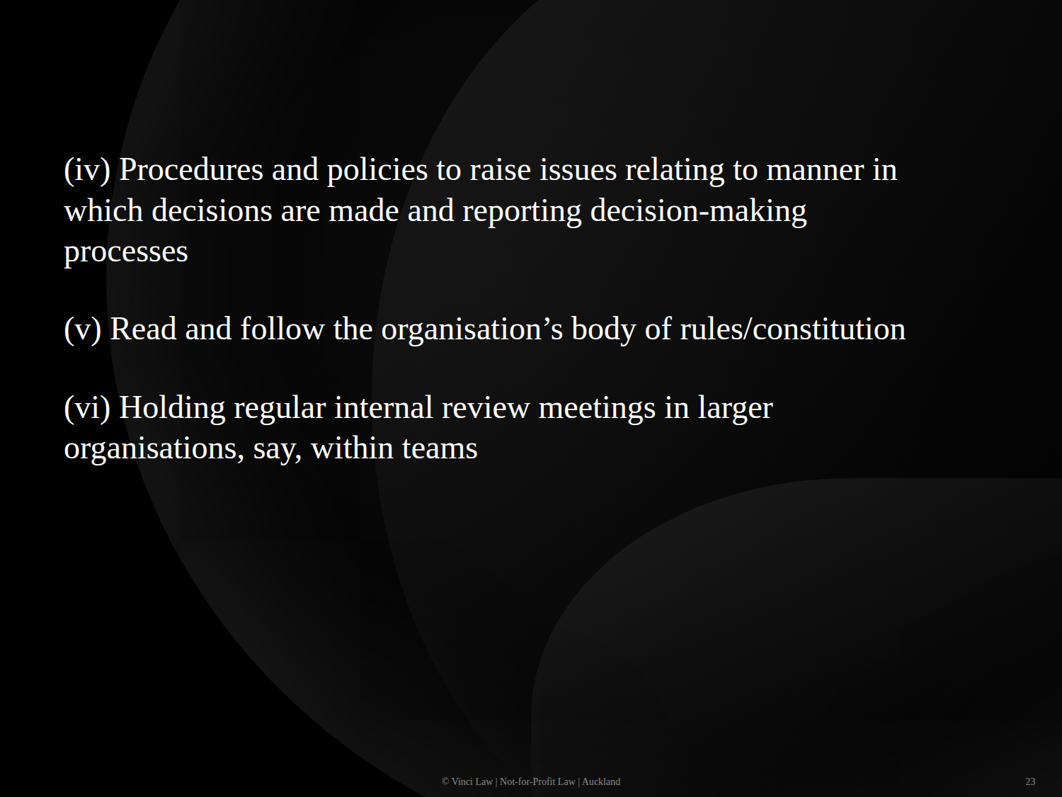(iv) Procedures and policies to raise issues relating to manner in which decisions are made and reporting decision-making processes
(v) Read and follow the organisation’s body of rules/constitution
(vi) Holding regular internal review meetings in larger organisations, say, within teams
© Vinci Law | Not-for-Profit Law | Auckland 23